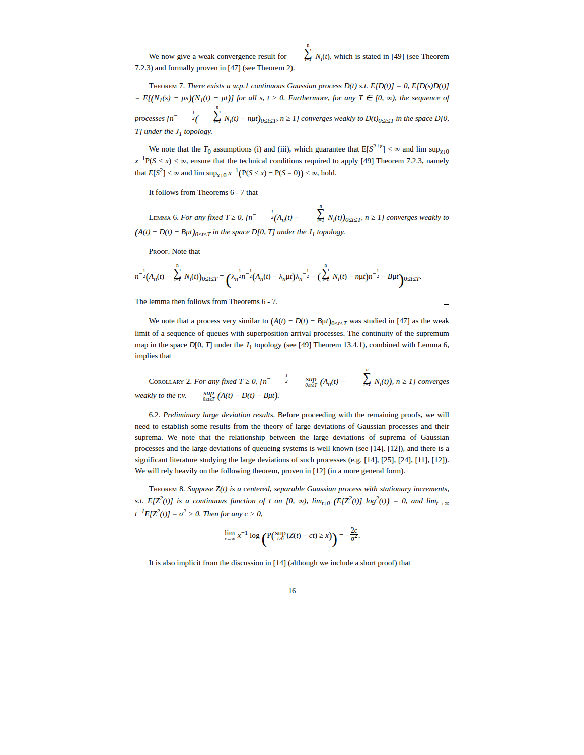We now give a weak convergence result for n∑i=1 Ni(t), which is stated in [49] (see Theorem 7.2.3) and formally proven in [47] (see Theorem 2).
Theorem 7. There exists a w.p.1 continuous Gaussian process D(t) s.t. E[D(t)] = 0, E[D(s)D(t)] = E[(N1(s) − μs)(N1(t) − μt)] for all s, t ≥ 0. Furthermore, for any T ∈ [0, ∞), the sequence of processes {n−12(n∑i=1 Ni(t) − nμt)0≤t≤T, n ≥ 1} converges weakly to D(t)0≤t≤T in the space D[0, T] under the J1 topology.
We note that the T0 assumptions (i) and (iii), which guarantee that E[S2+ε] < ∞ and lim supx↓0 x−1P(S ≤ x) < ∞, ensure that the technical conditions required to apply [49] Theorem 7.2.3, namely that E[S2] < ∞ and lim supx↓0 x−1(P(S ≤ x) − P(S = 0)) < ∞, hold.
It follows from Theorems 6 - 7 that
Lemma 6. For any fixed T ≥ 0, {n−12(An(t) − n∑i=1 Ni(t))0≤t≤T, n ≥ 1} converges weakly to (A(t) − D(t) − Bμt)0≤t≤T in the space D[0, T] under the J1 topology.
Proof. Note that
n−12(An(t) − n∑i=1 Ni(t))0≤t≤T = (λn12n−12(An(t) − λnμt) λn−12 − (n∑i=1 Ni(t) − nμt) n−12 − Bμt)0≤t≤T.
The lemma then follows from Theorems 6 - 7.
We note that a process very similar to (A(t) − D(t) − Bμt)0≤t≤T was studied in [47] as the weak limit of a sequence of queues with superposition arrival processes. The continuity of the supremum map in the space D[0, T] under the J1 topology (see [49] Theorem 13.4.1), combined with Lemma 6, implies that
Corollary 2. For any fixed T ≥ 0, {n−12 sup 0≤t≤T (An(t) − n∑i=1 Ni(t)), n ≥ 1} converges weakly to the r.v. sup 0≤t≤T (A(t) − D(t) − Bμt).
6.2. Preliminary large deviation results. Before proceeding with the remaining proofs, we will need to establish some results from the theory of large deviations of Gaussian processes and their suprema. We note that the relationship between the large deviations of suprema of Gaussian processes and the large deviations of queueing systems is well known (see [14], [12]), and there is a significant literature studying the large deviations of such processes (e.g. [14], [25], [24], [11], [12]). We will rely heavily on the following theorem, proven in [12] (in a more general form).
Theorem 8. Suppose Z(t) is a centered, separable Gaussian process with stationary increments, s.t. E[Z2(t)] is a continuous function of t on [0, ∞), limt↓0 (E[Z2(t)] log2(t)) = 0, and limt→∞ t−1E[Z2(t)] = σ2 > 0. Then for any c > 0,
lim x→∞ x−1 log (P(sup t≥0(Z(t) − ct) ≥ x)) = −2c σ2.
It is also implicit from the discussion in [14] (although we include a short proof) that
16